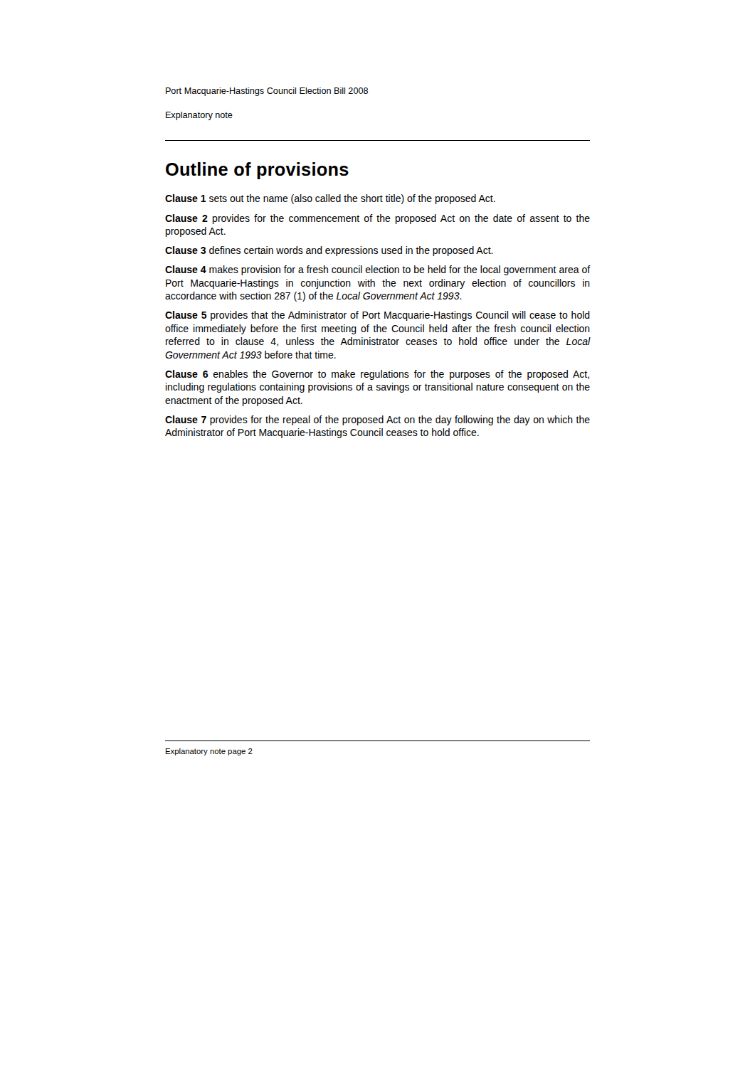Port Macquarie-Hastings Council Election Bill 2008
Explanatory note
Outline of provisions
Clause 1 sets out the name (also called the short title) of the proposed Act.
Clause 2 provides for the commencement of the proposed Act on the date of assent to the proposed Act.
Clause 3 defines certain words and expressions used in the proposed Act.
Clause 4 makes provision for a fresh council election to be held for the local government area of Port Macquarie-Hastings in conjunction with the next ordinary election of councillors in accordance with section 287 (1) of the Local Government Act 1993.
Clause 5 provides that the Administrator of Port Macquarie-Hastings Council will cease to hold office immediately before the first meeting of the Council held after the fresh council election referred to in clause 4, unless the Administrator ceases to hold office under the Local Government Act 1993 before that time.
Clause 6 enables the Governor to make regulations for the purposes of the proposed Act, including regulations containing provisions of a savings or transitional nature consequent on the enactment of the proposed Act.
Clause 7 provides for the repeal of the proposed Act on the day following the day on which the Administrator of Port Macquarie-Hastings Council ceases to hold office.
Explanatory note page 2